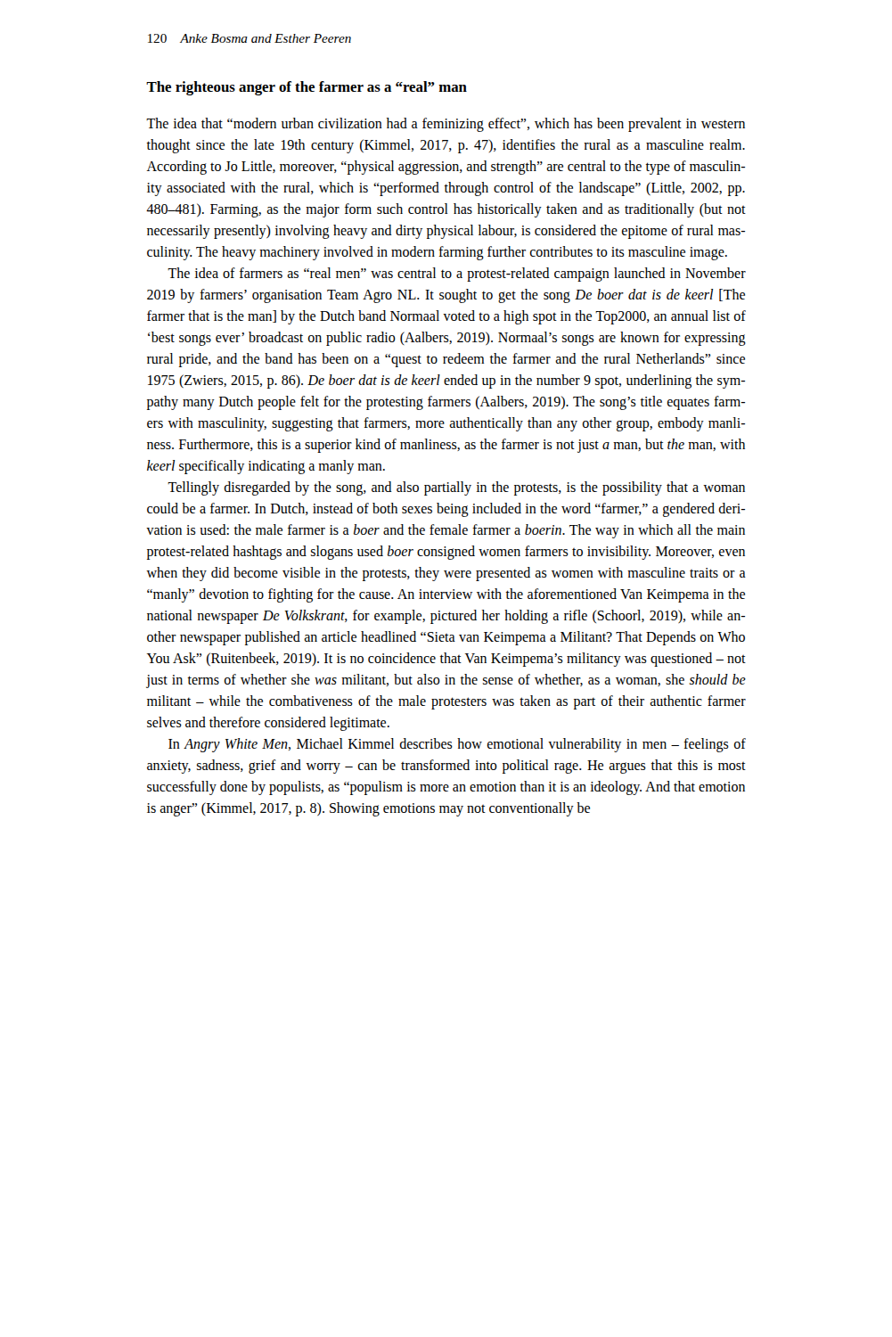120 Anke Bosma and Esther Peeren
The righteous anger of the farmer as a “real” man
The idea that “modern urban civilization had a feminizing effect”, which has been prevalent in western thought since the late 19th century (Kimmel, 2017, p. 47), identifies the rural as a masculine realm. According to Jo Little, moreover, “physical aggression, and strength” are central to the type of masculinity associated with the rural, which is “performed through control of the landscape” (Little, 2002, pp. 480–481). Farming, as the major form such control has historically taken and as traditionally (but not necessarily presently) involving heavy and dirty physical labour, is considered the epitome of rural masculinity. The heavy machinery involved in modern farming further contributes to its masculine image.
The idea of farmers as “real men” was central to a protest-related campaign launched in November 2019 by farmers’ organisation Team Agro NL. It sought to get the song De boer dat is de keerl [The farmer that is the man] by the Dutch band Normaal voted to a high spot in the Top2000, an annual list of ‘best songs ever’ broadcast on public radio (Aalbers, 2019). Normaal’s songs are known for expressing rural pride, and the band has been on a “quest to redeem the farmer and the rural Netherlands” since 1975 (Zwiers, 2015, p. 86). De boer dat is de keerl ended up in the number 9 spot, underlining the sympathy many Dutch people felt for the protesting farmers (Aalbers, 2019). The song’s title equates farmers with masculinity, suggesting that farmers, more authentically than any other group, embody manliness. Furthermore, this is a superior kind of manliness, as the farmer is not just a man, but the man, with keerl specifically indicating a manly man.
Tellingly disregarded by the song, and also partially in the protests, is the possibility that a woman could be a farmer. In Dutch, instead of both sexes being included in the word “farmer,” a gendered derivation is used: the male farmer is a boer and the female farmer a boerin. The way in which all the main protest-related hashtags and slogans used boer consigned women farmers to invisibility. Moreover, even when they did become visible in the protests, they were presented as women with masculine traits or a “manly” devotion to fighting for the cause. An interview with the aforementioned Van Keimpema in the national newspaper De Volkskrant, for example, pictured her holding a rifle (Schoorl, 2019), while another newspaper published an article headlined “Sieta van Keimpema a Militant? That Depends on Who You Ask” (Ruitenbeek, 2019). It is no coincidence that Van Keimpema’s militancy was questioned – not just in terms of whether she was militant, but also in the sense of whether, as a woman, she should be militant – while the combativeness of the male protesters was taken as part of their authentic farmer selves and therefore considered legitimate.
In Angry White Men, Michael Kimmel describes how emotional vulnerability in men – feelings of anxiety, sadness, grief and worry – can be transformed into political rage. He argues that this is most successfully done by populists, as “populism is more an emotion than it is an ideology. And that emotion is anger” (Kimmel, 2017, p. 8). Showing emotions may not conventionally be